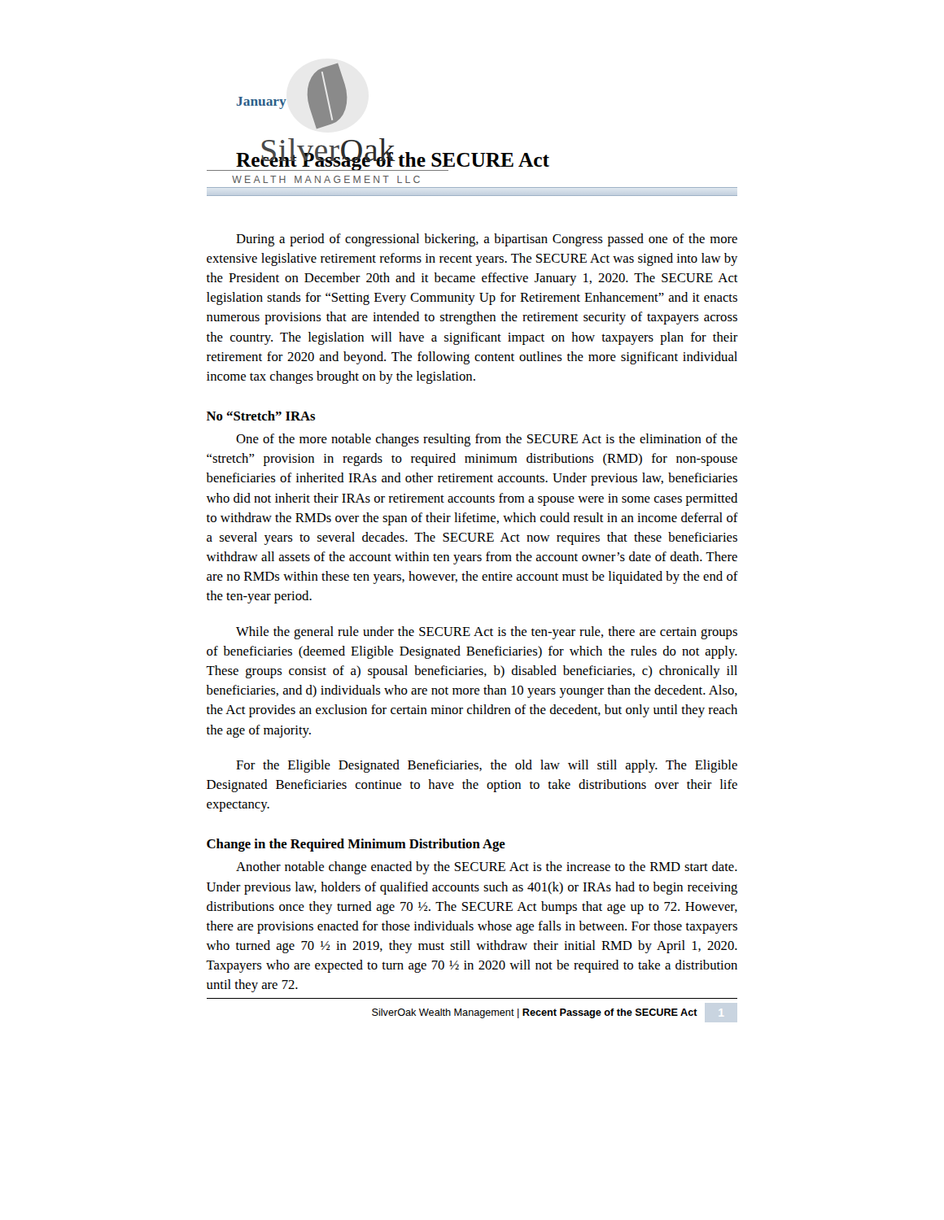SilverOak
WEALTH MANAGEMENT LLC
January 2020
Recent Passage of the SECURE Act
During a period of congressional bickering, a bipartisan Congress passed one of the more extensive legislative retirement reforms in recent years. The SECURE Act was signed into law by the President on December 20th and it became effective January 1, 2020. The SECURE Act legislation stands for “Setting Every Community Up for Retirement Enhancement” and it enacts numerous provisions that are intended to strengthen the retirement security of taxpayers across the country. The legislation will have a significant impact on how taxpayers plan for their retirement for 2020 and beyond. The following content outlines the more significant individual income tax changes brought on by the legislation.
No “Stretch” IRAs
One of the more notable changes resulting from the SECURE Act is the elimination of the “stretch” provision in regards to required minimum distributions (RMD) for non-spouse beneficiaries of inherited IRAs and other retirement accounts. Under previous law, beneficiaries who did not inherit their IRAs or retirement accounts from a spouse were in some cases permitted to withdraw the RMDs over the span of their lifetime, which could result in an income deferral of a several years to several decades. The SECURE Act now requires that these beneficiaries withdraw all assets of the account within ten years from the account owner’s date of death. There are no RMDs within these ten years, however, the entire account must be liquidated by the end of the ten-year period.
While the general rule under the SECURE Act is the ten-year rule, there are certain groups of beneficiaries (deemed Eligible Designated Beneficiaries) for which the rules do not apply. These groups consist of a) spousal beneficiaries, b) disabled beneficiaries, c) chronically ill beneficiaries, and d) individuals who are not more than 10 years younger than the decedent. Also, the Act provides an exclusion for certain minor children of the decedent, but only until they reach the age of majority.
For the Eligible Designated Beneficiaries, the old law will still apply. The Eligible Designated Beneficiaries continue to have the option to take distributions over their life expectancy.
Change in the Required Minimum Distribution Age
Another notable change enacted by the SECURE Act is the increase to the RMD start date. Under previous law, holders of qualified accounts such as 401(k) or IRAs had to begin receiving distributions once they turned age 70 ½. The SECURE Act bumps that age up to 72. However, there are provisions enacted for those individuals whose age falls in between. For those taxpayers who turned age 70 ½ in 2019, they must still withdraw their initial RMD by April 1, 2020. Taxpayers who are expected to turn age 70 ½ in 2020 will not be required to take a distribution until they are 72.
SilverOak Wealth Management | Recent Passage of the SECURE Act
1